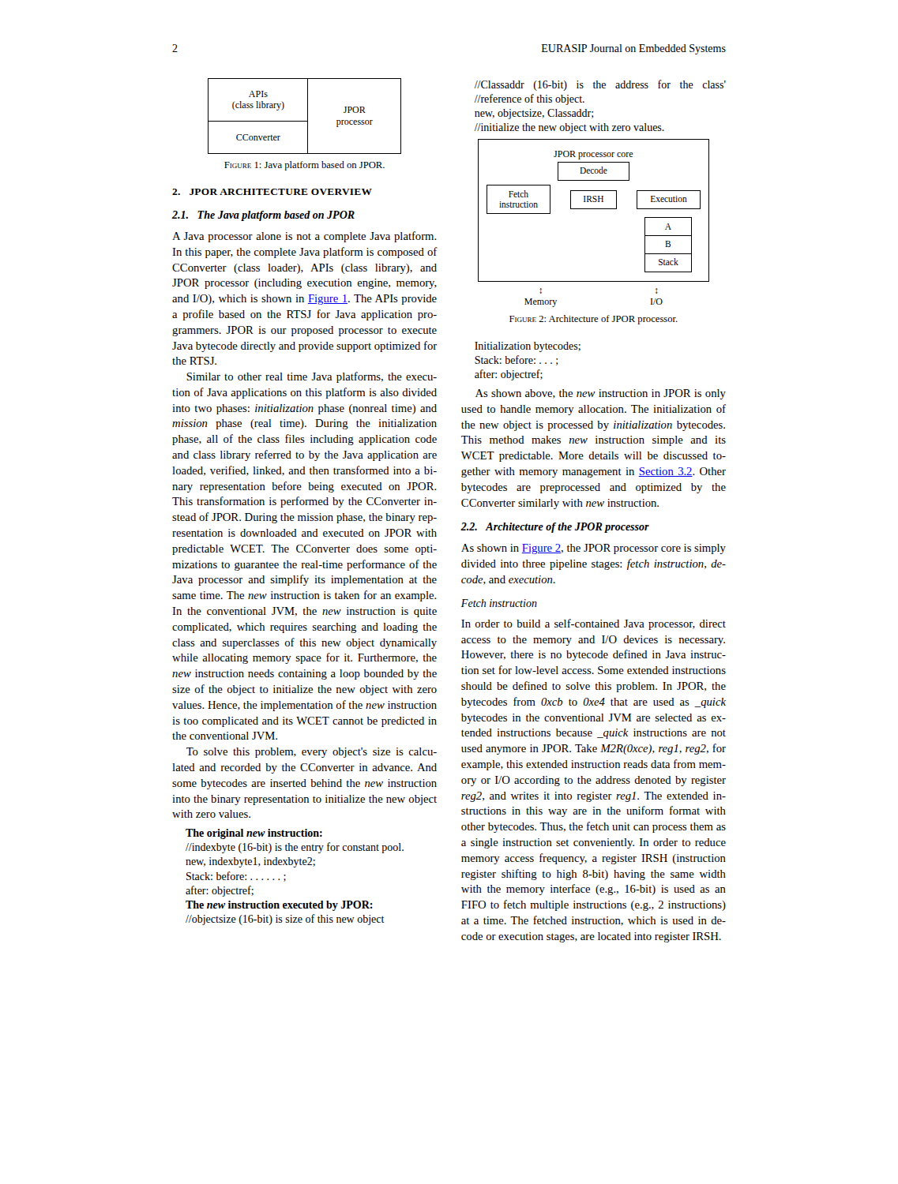2 EURASIP Journal on Embedded Systems
APIs
(class library)
CConverter
JPOR
processor
Figure 1: Java platform based on JPOR.
2. JPOR ARCHITECTURE OVERVIEW
2.1. The Java platform based on JPOR
A Java processor alone is not a complete Java platform. In this paper, the complete Java platform is composed of CConverter (class loader), APIs (class library), and JPOR processor (including execution engine, memory, and I/O), which is shown in Figure 1. The APIs provide a profile based on the RTSJ for Java application programmers. JPOR is our proposed processor to execute Java bytecode directly and provide support optimized for the RTSJ.
Similar to other real time Java platforms, the execution of Java applications on this platform is also divided into two phases: initialization phase (nonreal time) and mission phase (real time). During the initialization phase, all of the class files including application code and class library referred to by the Java application are loaded, verified, linked, and then transformed into a binary representation before being executed on JPOR. This transformation is performed by the CConverter instead of JPOR. During the mission phase, the binary representation is downloaded and executed on JPOR with predictable WCET. The CConverter does some optimizations to guarantee the real-time performance of the Java processor and simplify its implementation at the same time. The new instruction is taken for an example. In the conventional JVM, the new instruction is quite complicated, which requires searching and loading the class and superclasses of this new object dynamically while allocating memory space for it. Furthermore, the new instruction needs containing a loop bounded by the size of the object to initialize the new object with zero values. Hence, the implementation of the new instruction is too complicated and its WCET cannot be predicted in the conventional JVM.
To solve this problem, every object's size is calculated and recorded by the CConverter in advance. And some bytecodes are inserted behind the new instruction into the binary representation to initialize the new object with zero values.
The original new instruction:
//indexbyte (16-bit) is the entry for constant pool.
new, indexbyte1, indexbyte2;
Stack: before: . . . . . . ;
after: objectref;
The new instruction executed by JPOR:
//objectsize (16-bit) is size of this new object
//Classaddr (16-bit) is the address for the class' //reference of this object.
new, objectsize, Classaddr;
//initialize the new object with zero values.
JPOR processor core
Decode
Fetch
instruction
IRSH
Execution
A
B
Stack
↕
Memory
↕
I/O
Figure 2: Architecture of JPOR processor.
Initialization bytecodes;
Stack: before: . . . ;
after: objectref;
As shown above, the new instruction in JPOR is only used to handle memory allocation. The initialization of the new object is processed by initialization bytecodes. This method makes new instruction simple and its WCET predictable. More details will be discussed together with memory management in Section 3.2. Other bytecodes are preprocessed and optimized by the CConverter similarly with new instruction.
2.2. Architecture of the JPOR processor
As shown in Figure 2, the JPOR processor core is simply divided into three pipeline stages: fetch instruction, decode, and execution.
Fetch instruction
In order to build a self-contained Java processor, direct access to the memory and I/O devices is necessary. However, there is no bytecode defined in Java instruction set for low-level access. Some extended instructions should be defined to solve this problem. In JPOR, the bytecodes from 0xcb to 0xe4 that are used as _quick bytecodes in the conventional JVM are selected as extended instructions because _quick instructions are not used anymore in JPOR. Take M2R(0xce), reg1, reg2, for example, this extended instruction reads data from memory or I/O according to the address denoted by register reg2, and writes it into register reg1. The extended instructions in this way are in the uniform format with other bytecodes. Thus, the fetch unit can process them as a single instruction set conveniently. In order to reduce memory access frequency, a register IRSH (instruction register shifting to high 8-bit) having the same width with the memory interface (e.g., 16-bit) is used as an FIFO to fetch multiple instructions (e.g., 2 instructions) at a time. The fetched instruction, which is used in decode or execution stages, are located into register IRSH.